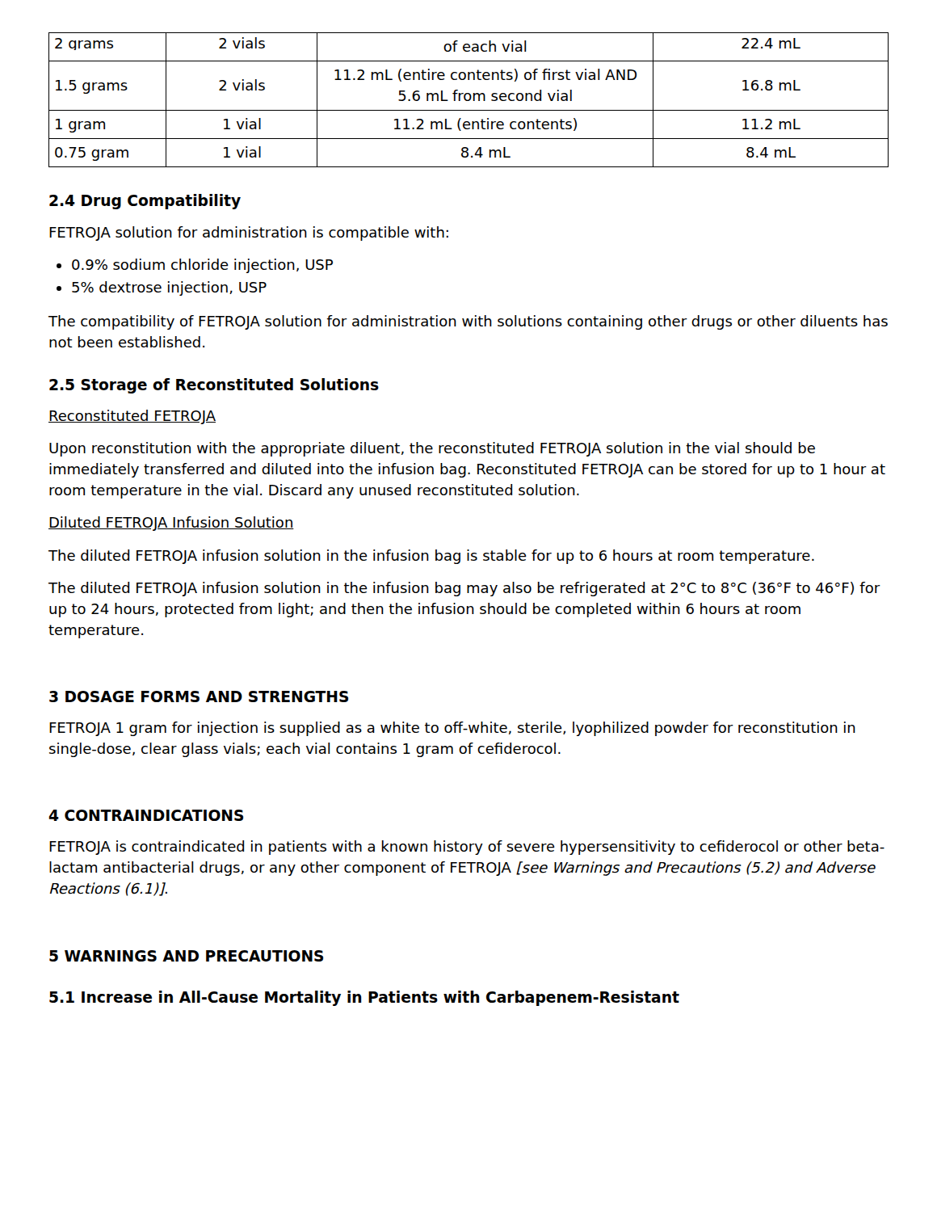| 2 grams | 2 vials | of each vial | 22.4 mL |
| 1.5 grams | 2 vials | 11.2 mL (entire contents) of first vial AND 5.6 mL from second vial | 16.8 mL |
| 1 gram | 1 vial | 11.2 mL (entire contents) | 11.2 mL |
| 0.75 gram | 1 vial | 8.4 mL | 8.4 mL |
2.4 Drug Compatibility
FETROJA solution for administration is compatible with:
0.9% sodium chloride injection, USP
5% dextrose injection, USP
The compatibility of FETROJA solution for administration with solutions containing other drugs or other diluents has not been established.
2.5 Storage of Reconstituted Solutions
Reconstituted FETROJA
Upon reconstitution with the appropriate diluent, the reconstituted FETROJA solution in the vial should be immediately transferred and diluted into the infusion bag. Reconstituted FETROJA can be stored for up to 1 hour at room temperature in the vial. Discard any unused reconstituted solution.
Diluted FETROJA Infusion Solution
The diluted FETROJA infusion solution in the infusion bag is stable for up to 6 hours at room temperature.
The diluted FETROJA infusion solution in the infusion bag may also be refrigerated at 2°C to 8°C (36°F to 46°F) for up to 24 hours, protected from light; and then the infusion should be completed within 6 hours at room temperature.
3 DOSAGE FORMS AND STRENGTHS
FETROJA 1 gram for injection is supplied as a white to off-white, sterile, lyophilized powder for reconstitution in single-dose, clear glass vials; each vial contains 1 gram of cefiderocol.
4 CONTRAINDICATIONS
FETROJA is contraindicated in patients with a known history of severe hypersensitivity to cefiderocol or other beta-lactam antibacterial drugs, or any other component of FETROJA [see Warnings and Precautions (5.2) and Adverse Reactions (6.1)].
5 WARNINGS AND PRECAUTIONS
5.1 Increase in All-Cause Mortality in Patients with Carbapenem-Resistant